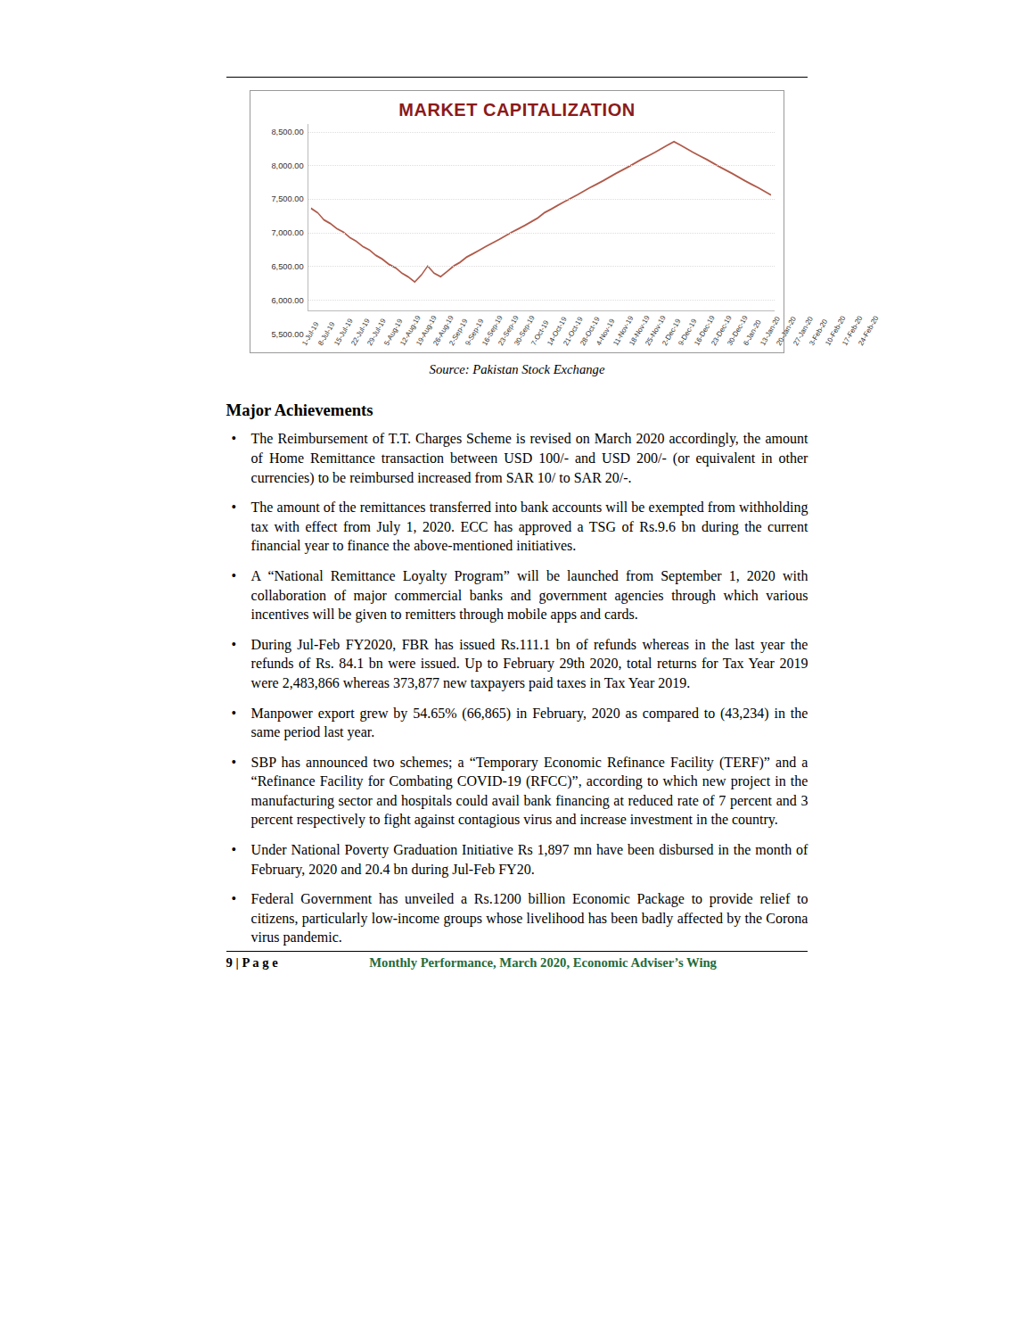MARKET CAPITALIZATION
8,500.00
8,000.00
7,500.00
7,000.00
6,500.00
6,000.00
5,500.00
1-Jul-19 8-Jul-19 15-Jul-19 22-Jul-19 29-Jul-19 5-Aug-19 12-Aug-19 19-Aug-19 26-Aug-19 2-Sep-19 9-Sep-19 16-Sep-19 23-Sep-19 30-Sep-19 7-Oct-19 14-Oct-19 21-Oct-19 28-Oct-19 4-Nov-19 11-Nov-19 18-Nov-19 25-Nov-19 2-Dec-19 9-Dec-19 16-Dec-19 23-Dec-19 30-Dec-19 6-Jan-20 13-Jan-20 20-Jan-20 27-Jan-20 3-Feb-20 10-Feb-20 17-Feb-20 24-Feb-20
Source: Pakistan Stock Exchange
Major Achievements
The Reimbursement of T.T. Charges Scheme is revised on March 2020 accordingly, the amount of Home Remittance transaction between USD 100/- and USD 200/- (or equivalent in other currencies) to be reimbursed increased from SAR 10/ to SAR 20/-.
The amount of the remittances transferred into bank accounts will be exempted from withholding tax with effect from July 1, 2020. ECC has approved a TSG of Rs.9.6 bn during the current financial year to finance the above-mentioned initiatives.
A “National Remittance Loyalty Program” will be launched from September 1, 2020 with collaboration of major commercial banks and government agencies through which various incentives will be given to remitters through mobile apps and cards.
During Jul-Feb FY2020, FBR has issued Rs.111.1 bn of refunds whereas in the last year the refunds of Rs. 84.1 bn were issued. Up to February 29th 2020, total returns for Tax Year 2019 were 2,483,866 whereas 373,877 new taxpayers paid taxes in Tax Year 2019.
Manpower export grew by 54.65% (66,865) in February, 2020 as compared to (43,234) in the same period last year.
SBP has announced two schemes; a “Temporary Economic Refinance Facility (TERF)” and a “Refinance Facility for Combating COVID-19 (RFCC)”, according to which new project in the manufacturing sector and hospitals could avail bank financing at reduced rate of 7 percent and 3 percent respectively to fight against contagious virus and increase investment in the country.
Under National Poverty Graduation Initiative Rs 1,897 mn have been disbursed in the month of February, 2020 and 20.4 bn during Jul-Feb FY20.
Federal Government has unveiled a Rs.1200 billion Economic Package to provide relief to citizens, particularly low-income groups whose livelihood has been badly affected by the Corona virus pandemic.
9 | P a g e
Monthly Performance, March 2020, Economic Adviser’s Wing